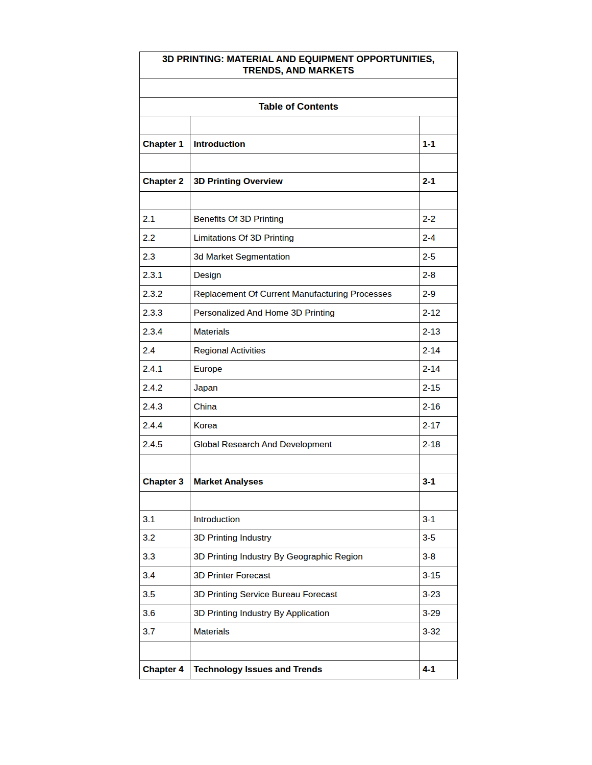| 3D PRINTING: MATERIAL AND EQUIPMENT OPPORTUNITIES, TRENDS, AND MARKETS |
| Table of Contents |
| Chapter 1 | Introduction | 1-1 |
| Chapter 2 | 3D Printing Overview | 2-1 |
| 2.1 | Benefits Of 3D Printing | 2-2 |
| 2.2 | Limitations Of 3D Printing | 2-4 |
| 2.3 | 3d Market Segmentation | 2-5 |
| 2.3.1 | Design | 2-8 |
| 2.3.2 | Replacement Of Current Manufacturing Processes | 2-9 |
| 2.3.3 | Personalized And Home 3D Printing | 2-12 |
| 2.3.4 | Materials | 2-13 |
| 2.4 | Regional Activities | 2-14 |
| 2.4.1 | Europe | 2-14 |
| 2.4.2 | Japan | 2-15 |
| 2.4.3 | China | 2-16 |
| 2.4.4 | Korea | 2-17 |
| 2.4.5 | Global Research And Development | 2-18 |
| Chapter 3 | Market Analyses | 3-1 |
| 3.1 | Introduction | 3-1 |
| 3.2 | 3D Printing Industry | 3-5 |
| 3.3 | 3D Printing Industry By Geographic Region | 3-8 |
| 3.4 | 3D Printer Forecast | 3-15 |
| 3.5 | 3D Printing Service Bureau Forecast | 3-23 |
| 3.6 | 3D Printing Industry By Application | 3-29 |
| 3.7 | Materials | 3-32 |
| Chapter 4 | Technology Issues and Trends | 4-1 |